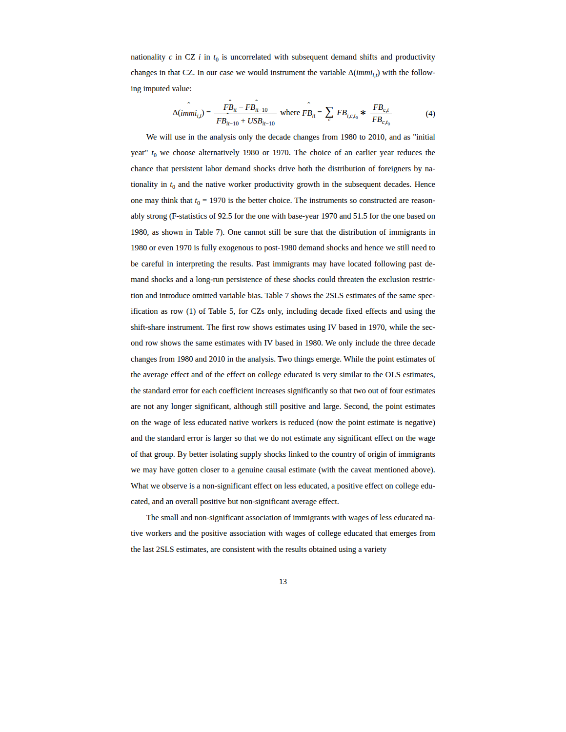nationality c in CZ i in t0 is uncorrelated with subsequent demand shifts and productivity changes in that CZ. In our case we would instrument the variable Δ(immii,t) with the following imputed value:
Δ(̂immii,t) = ̂FBit − ̂FBit−10 ̂FBit−10 + USBit−10 where ̂FBit = ∑c FBi,c,t0 ∗ FBc,t FBc,t0 (4)
We will use in the analysis only the decade changes from 1980 to 2010, and as "initial year" t0 we choose alternatively 1980 or 1970. The choice of an earlier year reduces the chance that persistent labor demand shocks drive both the distribution of foreigners by nationality in t0 and the native worker productivity growth in the subsequent decades. Hence one may think that t0 = 1970 is the better choice. The instruments so constructed are reasonably strong (F-statistics of 92.5 for the one with base-year 1970 and 51.5 for the one based on 1980, as shown in Table 7). One cannot still be sure that the distribution of immigrants in 1980 or even 1970 is fully exogenous to post-1980 demand shocks and hence we still need to be careful in interpreting the results. Past immigrants may have located following past demand shocks and a long-run persistence of these shocks could threaten the exclusion restriction and introduce omitted variable bias. Table 7 shows the 2SLS estimates of the same specification as row (1) of Table 5, for CZs only, including decade fixed effects and using the shift-share instrument. The first row shows estimates using IV based in 1970, while the second row shows the same estimates with IV based in 1980. We only include the three decade changes from 1980 and 2010 in the analysis. Two things emerge. While the point estimates of the average effect and of the effect on college educated is very similar to the OLS estimates, the standard error for each coefficient increases significantly so that two out of four estimates are not any longer significant, although still positive and large. Second, the point estimates on the wage of less educated native workers is reduced (now the point estimate is negative) and the standard error is larger so that we do not estimate any significant effect on the wage of that group. By better isolating supply shocks linked to the country of origin of immigrants we may have gotten closer to a genuine causal estimate (with the caveat mentioned above). What we observe is a non-significant effect on less educated, a positive effect on college educated, and an overall positive but non-significant average effect.
The small and non-significant association of immigrants with wages of less educated native workers and the positive association with wages of college educated that emerges from the last 2SLS estimates, are consistent with the results obtained using a variety
13